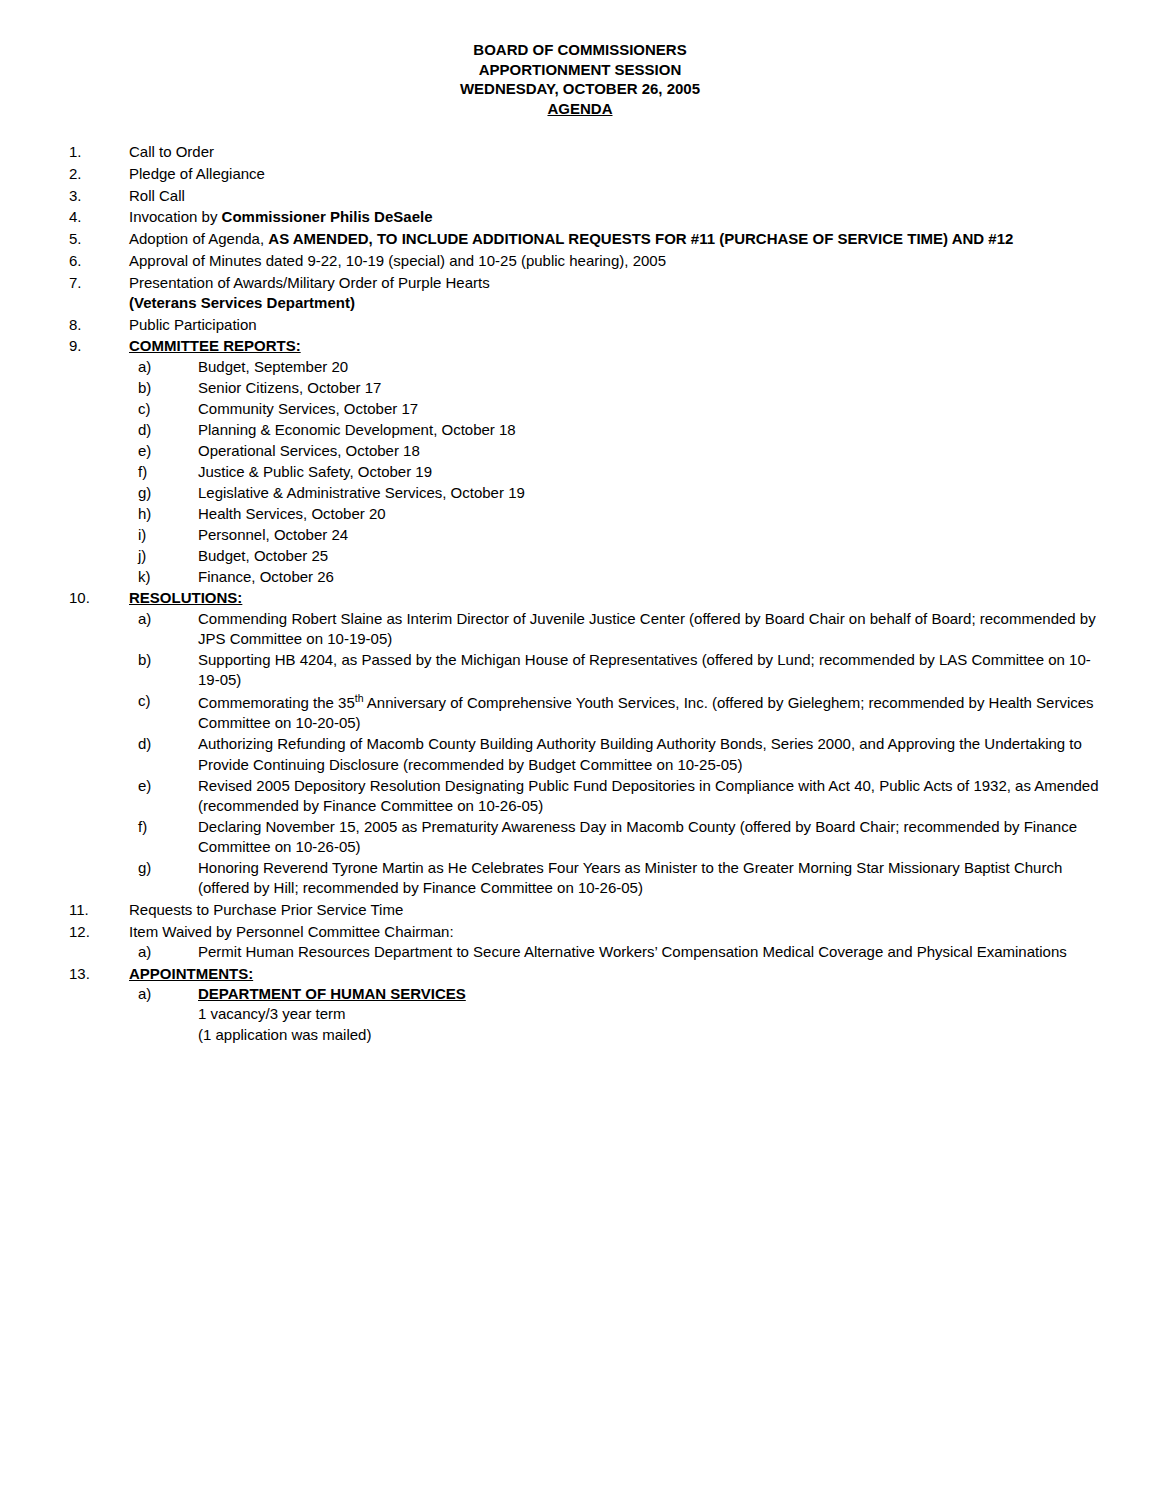BOARD OF COMMISSIONERS
APPORTIONMENT SESSION
WEDNESDAY, OCTOBER 26, 2005
AGENDA
Call to Order
Pledge of Allegiance
Roll Call
Invocation by Commissioner Philis DeSaele
Adoption of Agenda, AS AMENDED, TO INCLUDE ADDITIONAL REQUESTS FOR #11 (PURCHASE OF SERVICE TIME) AND #12
Approval of Minutes dated 9-22, 10-19 (special) and 10-25 (public hearing), 2005
Presentation of Awards/Military Order of Purple Hearts
(Veterans Services Department)
Public Participation
COMMITTEE REPORTS:
Budget, September 20
Senior Citizens, October 17
Community Services, October 17
Planning & Economic Development, October 18
Operational Services, October 18
Justice & Public Safety, October 19
Legislative & Administrative Services, October 19
Health Services, October 20
Personnel, October 24
Budget, October 25
Finance, October 26
RESOLUTIONS:
Commending Robert Slaine as Interim Director of Juvenile Justice Center (offered by Board Chair on behalf of Board; recommended by JPS Committee on 10-19-05)
Supporting HB 4204, as Passed by the Michigan House of Representatives (offered by Lund; recommended by LAS Committee on 10-19-05)
Commemorating the 35th Anniversary of Comprehensive Youth Services, Inc. (offered by Gieleghem; recommended by Health Services Committee on 10-20-05)
Authorizing Refunding of Macomb County Building Authority Building Authority Bonds, Series 2000, and Approving the Undertaking to Provide Continuing Disclosure (recommended by Budget Committee on 10-25-05)
Revised 2005 Depository Resolution Designating Public Fund Depositories in Compliance with Act 40, Public Acts of 1932, as Amended (recommended by Finance Committee on 10-26-05)
Declaring November 15, 2005 as Prematurity Awareness Day in Macomb County (offered by Board Chair; recommended by Finance Committee on 10-26-05)
Honoring Reverend Tyrone Martin as He Celebrates Four Years as Minister to the Greater Morning Star Missionary Baptist Church (offered by Hill; recommended by Finance Committee on 10-26-05)
Requests to Purchase Prior Service Time
Item Waived by Personnel Committee Chairman:
Permit Human Resources Department to Secure Alternative Workers’ Compensation Medical Coverage and Physical Examinations
APPOINTMENTS:
DEPARTMENT OF HUMAN SERVICES
1 vacancy/3 year term
(1 application was mailed)